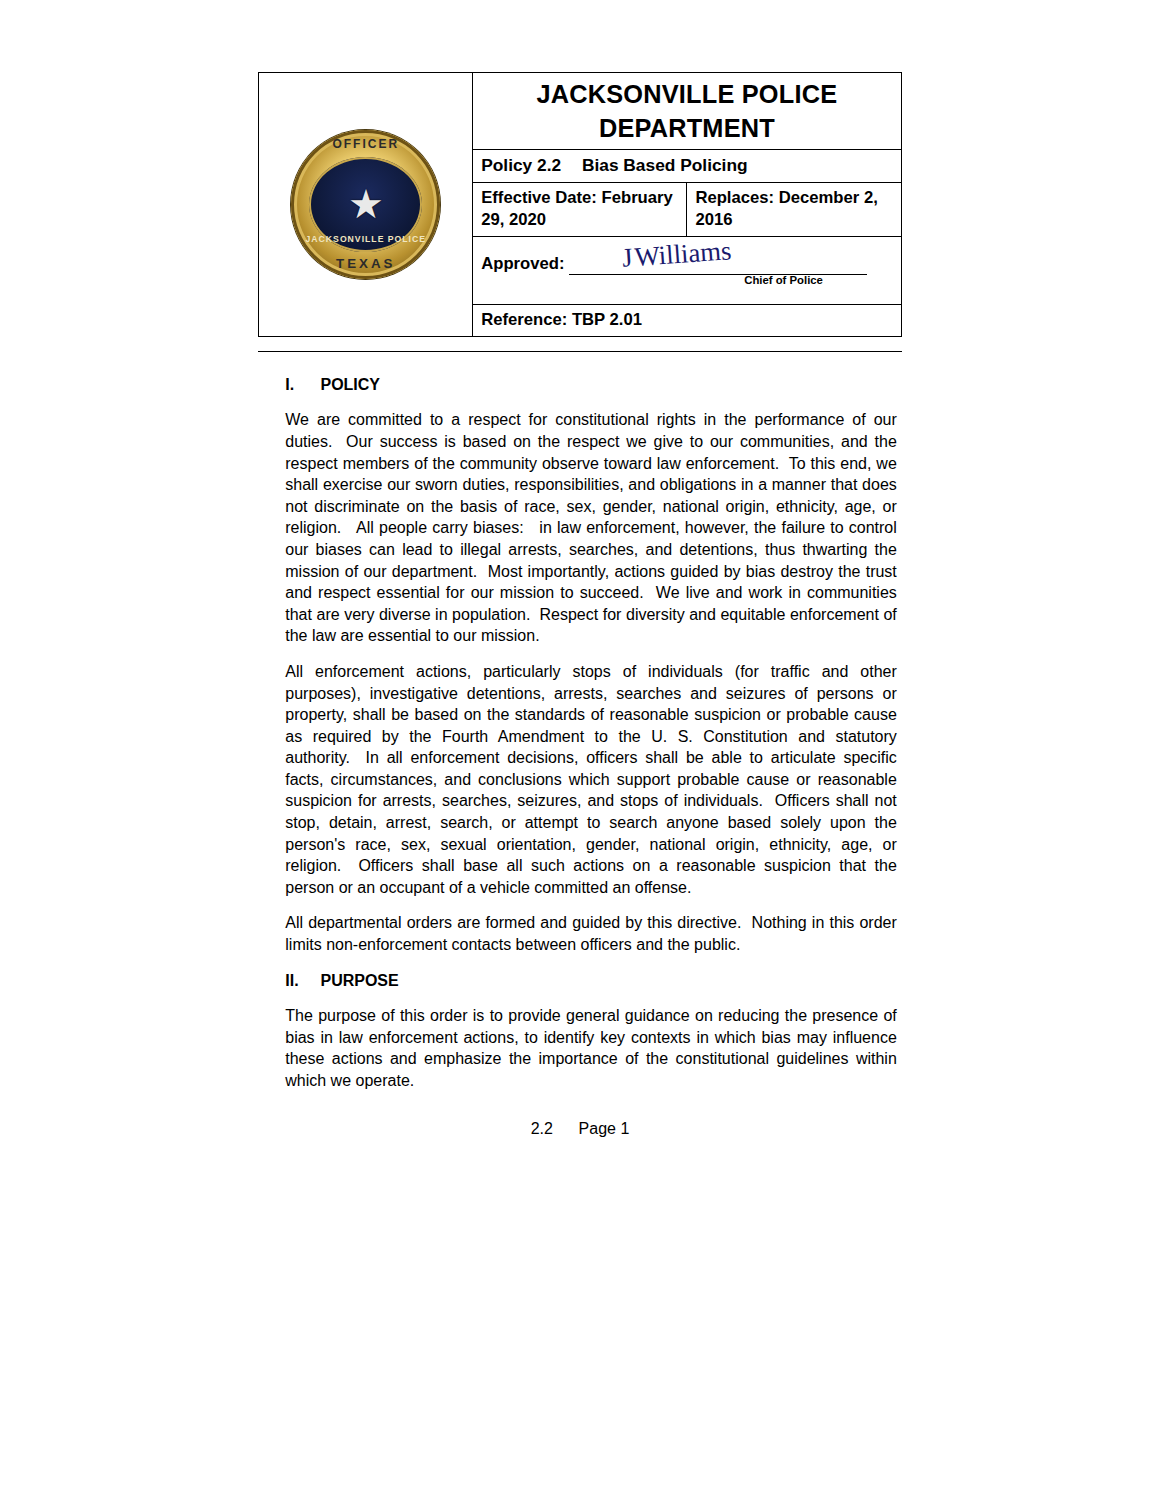| OFFICER ★ JACKSONVILLE POLICE TEXAS | JACKSONVILLE POLICE DEPARTMENT |
| Policy 2.2 Bias Based Policing |
| Effective Date: February 29, 2020 | Replaces: December 2, 2016 |
| Approved: J Williams Chief of Police |
| Reference: TBP 2.01 |
I. POLICY
We are committed to a respect for constitutional rights in the performance of our duties. Our success is based on the respect we give to our communities, and the respect members of the community observe toward law enforcement. To this end, we shall exercise our sworn duties, responsibilities, and obligations in a manner that does not discriminate on the basis of race, sex, gender, national origin, ethnicity, age, or religion. All people carry biases: in law enforcement, however, the failure to control our biases can lead to illegal arrests, searches, and detentions, thus thwarting the mission of our department. Most importantly, actions guided by bias destroy the trust and respect essential for our mission to succeed. We live and work in communities that are very diverse in population. Respect for diversity and equitable enforcement of the law are essential to our mission.
All enforcement actions, particularly stops of individuals (for traffic and other purposes), investigative detentions, arrests, searches and seizures of persons or property, shall be based on the standards of reasonable suspicion or probable cause as required by the Fourth Amendment to the U. S. Constitution and statutory authority. In all enforcement decisions, officers shall be able to articulate specific facts, circumstances, and conclusions which support probable cause or reasonable suspicion for arrests, searches, seizures, and stops of individuals. Officers shall not stop, detain, arrest, search, or attempt to search anyone based solely upon the person's race, sex, sexual orientation, gender, national origin, ethnicity, age, or religion. Officers shall base all such actions on a reasonable suspicion that the person or an occupant of a vehicle committed an offense.
All departmental orders are formed and guided by this directive. Nothing in this order limits non-enforcement contacts between officers and the public.
II. PURPOSE
The purpose of this order is to provide general guidance on reducing the presence of bias in law enforcement actions, to identify key contexts in which bias may influence these actions and emphasize the importance of the constitutional guidelines within which we operate.
2.2 Page 1